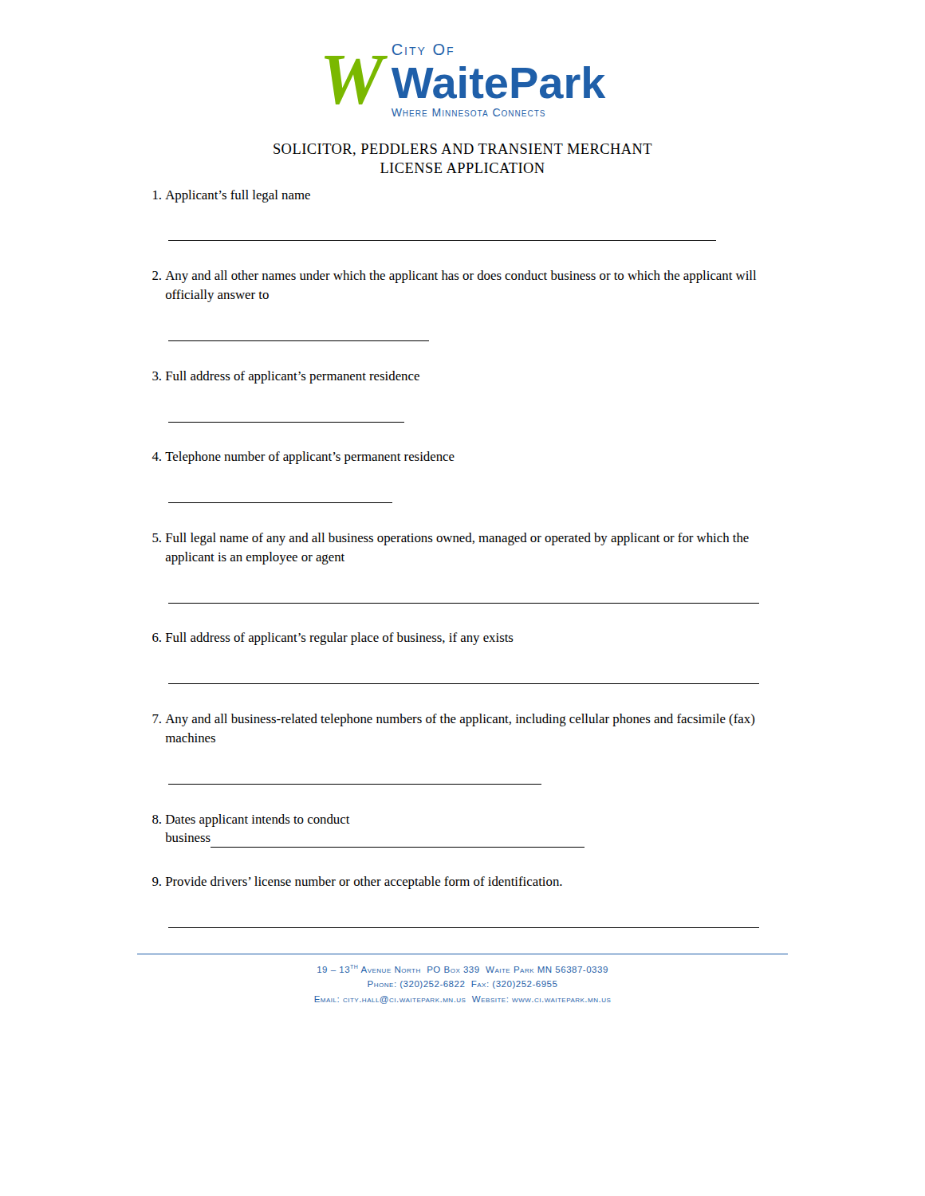W
City Of
Waite Park
Where Minnesota Connects
SOLICITOR, PEDDLERS AND TRANSIENT MERCHANT
LICENSE APPLICATION
Applicant’s full legal name
Any and all other names under which the applicant has or does conduct business or to which the applicant will officially answer to
Full address of applicant’s permanent residence
Telephone number of applicant’s permanent residence
Full legal name of any and all business operations owned, managed or operated by applicant or for which the applicant is an employee or agent
Full address of applicant’s regular place of business, if any exists
Any and all business-related telephone numbers of the applicant, including cellular phones and facsimile (fax) machines
Dates applicant intends to conduct
business
Provide drivers’ license number or other acceptable form of identification.
19 – 13th Avenue North PO Box 339 Waite Park MN 56387-0339
Phone: (320)252-6822 Fax: (320)252-6955
Email: city.hall@ci.waitepark.mn.us Website: www.ci.waitepark.mn.us